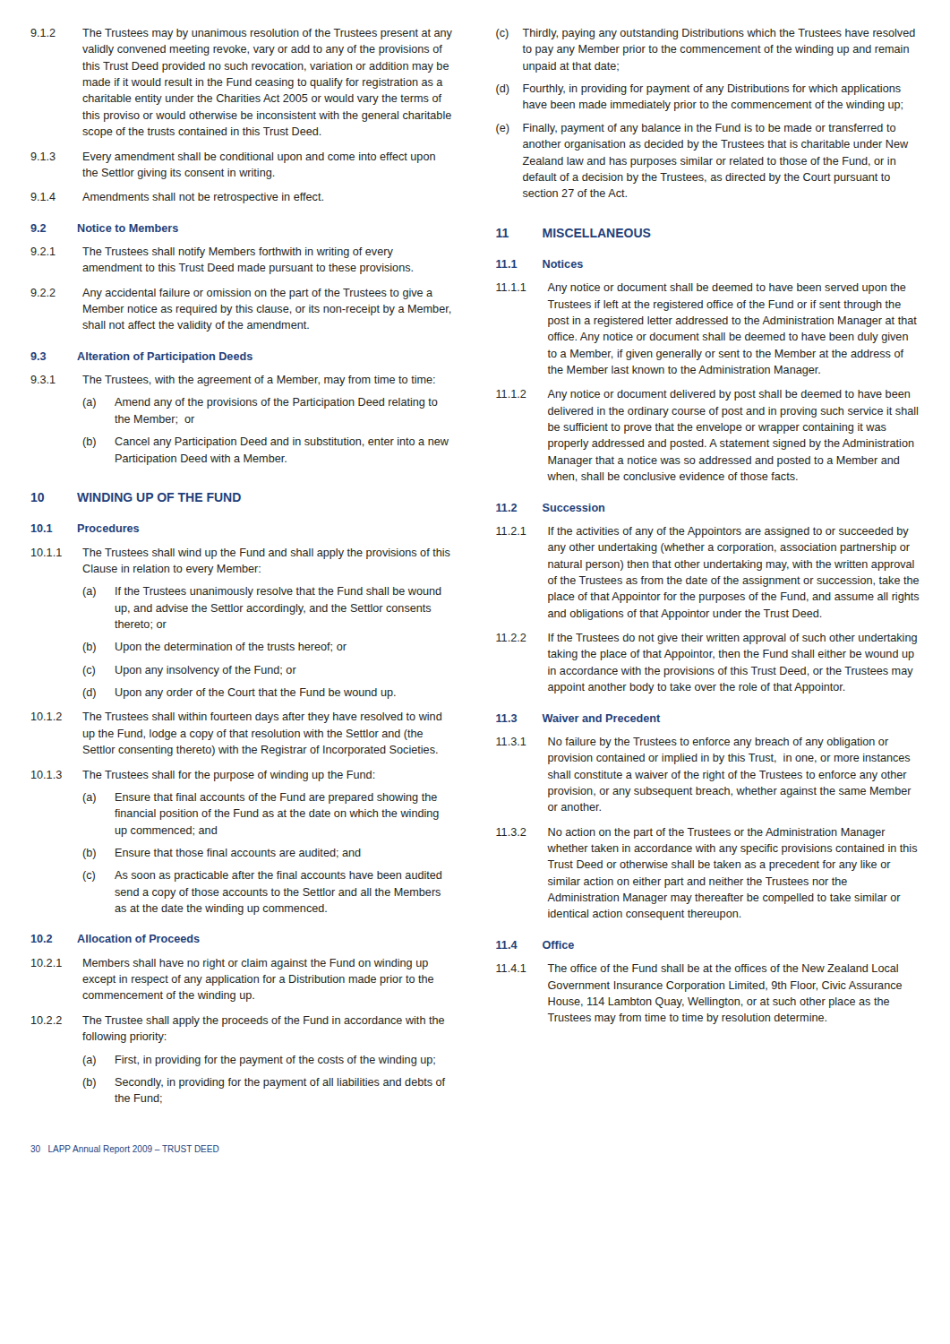9.1.2
The Trustees may by unanimous resolution of the Trustees present at any validly convened meeting revoke, vary or add to any of the provisions of this Trust Deed provided no such revocation, variation or addition may be made if it would result in the Fund ceasing to qualify for registration as a charitable entity under the Charities Act 2005 or would vary the terms of this proviso or would otherwise be inconsistent with the general charitable scope of the trusts contained in this Trust Deed.
9.1.3
Every amendment shall be conditional upon and come into effect upon the Settlor giving its consent in writing.
9.1.4
Amendments shall not be retrospective in effect.
9.2
Notice to Members
9.2.1
The Trustees shall notify Members forthwith in writing of every amendment to this Trust Deed made pursuant to these provisions.
9.2.2
Any accidental failure or omission on the part of the Trustees to give a Member notice as required by this clause, or its non-receipt by a Member, shall not affect the validity of the amendment.
9.3
Alteration of Participation Deeds
9.3.1
The Trustees, with the agreement of a Member, may from time to time:
(a)
Amend any of the provisions of the Participation Deed relating to the Member; or
(b)
Cancel any Participation Deed and in substitution, enter into a new Participation Deed with a Member.
10
Winding up of the Fund
10.1
Procedures
10.1.1
The Trustees shall wind up the Fund and shall apply the provisions of this Clause in relation to every Member:
(a)
If the Trustees unanimously resolve that the Fund shall be wound up, and advise the Settlor accordingly, and the Settlor consents thereto; or
(b)
Upon the determination of the trusts hereof; or
(c)
Upon any insolvency of the Fund; or
(d)
Upon any order of the Court that the Fund be wound up.
10.1.2
The Trustees shall within fourteen days after they have resolved to wind up the Fund, lodge a copy of that resolution with the Settlor and (the Settlor consenting thereto) with the Registrar of Incorporated Societies.
10.1.3
The Trustees shall for the purpose of winding up the Fund:
(a)
Ensure that final accounts of the Fund are prepared showing the financial position of the Fund as at the date on which the winding up commenced; and
(b)
Ensure that those final accounts are audited; and
(c)
As soon as practicable after the final accounts have been audited send a copy of those accounts to the Settlor and all the Members as at the date the winding up commenced.
10.2
Allocation of Proceeds
10.2.1
Members shall have no right or claim against the Fund on winding up except in respect of any application for a Distribution made prior to the commencement of the winding up.
10.2.2
The Trustee shall apply the proceeds of the Fund in accordance with the following priority:
(a)
First, in providing for the payment of the costs of the winding up;
(b)
Secondly, in providing for the payment of all liabilities and debts of the Fund;
30 LAPP Annual Report 2009 – TRUST DEED
(c)
Thirdly, paying any outstanding Distributions which the Trustees have resolved to pay any Member prior to the commencement of the winding up and remain unpaid at that date;
(d)
Fourthly, in providing for payment of any Distributions for which applications have been made immediately prior to the commencement of the winding up;
(e)
Finally, payment of any balance in the Fund is to be made or transferred to another organisation as decided by the Trustees that is charitable under New Zealand law and has purposes similar or related to those of the Fund, or in default of a decision by the Trustees, as directed by the Court pursuant to section 27 of the Act.
11
Miscellaneous
11.1
Notices
11.1.1
Any notice or document shall be deemed to have been served upon the Trustees if left at the registered office of the Fund or if sent through the post in a registered letter addressed to the Administration Manager at that office. Any notice or document shall be deemed to have been duly given to a Member, if given generally or sent to the Member at the address of the Member last known to the Administration Manager.
11.1.2
Any notice or document delivered by post shall be deemed to have been delivered in the ordinary course of post and in proving such service it shall be sufficient to prove that the envelope or wrapper containing it was properly addressed and posted. A statement signed by the Administration Manager that a notice was so addressed and posted to a Member and when, shall be conclusive evidence of those facts.
11.2
Succession
11.2.1
If the activities of any of the Appointors are assigned to or succeeded by any other undertaking (whether a corporation, association partnership or natural person) then that other undertaking may, with the written approval of the Trustees as from the date of the assignment or succession, take the place of that Appointor for the purposes of the Fund, and assume all rights and obligations of that Appointor under the Trust Deed.
11.2.2
If the Trustees do not give their written approval of such other undertaking taking the place of that Appointor, then the Fund shall either be wound up in accordance with the provisions of this Trust Deed, or the Trustees may appoint another body to take over the role of that Appointor.
11.3
Waiver and Precedent
11.3.1
No failure by the Trustees to enforce any breach of any obligation or provision contained or implied in by this Trust, in one, or more instances shall constitute a waiver of the right of the Trustees to enforce any other provision, or any subsequent breach, whether against the same Member or another.
11.3.2
No action on the part of the Trustees or the Administration Manager whether taken in accordance with any specific provisions contained in this Trust Deed or otherwise shall be taken as a precedent for any like or similar action on either part and neither the Trustees nor the Administration Manager may thereafter be compelled to take similar or identical action consequent thereupon.
11.4
Office
11.4.1
The office of the Fund shall be at the offices of the New Zealand Local Government Insurance Corporation Limited, 9th Floor, Civic Assurance House, 114 Lambton Quay, Wellington, or at such other place as the Trustees may from time to time by resolution determine.